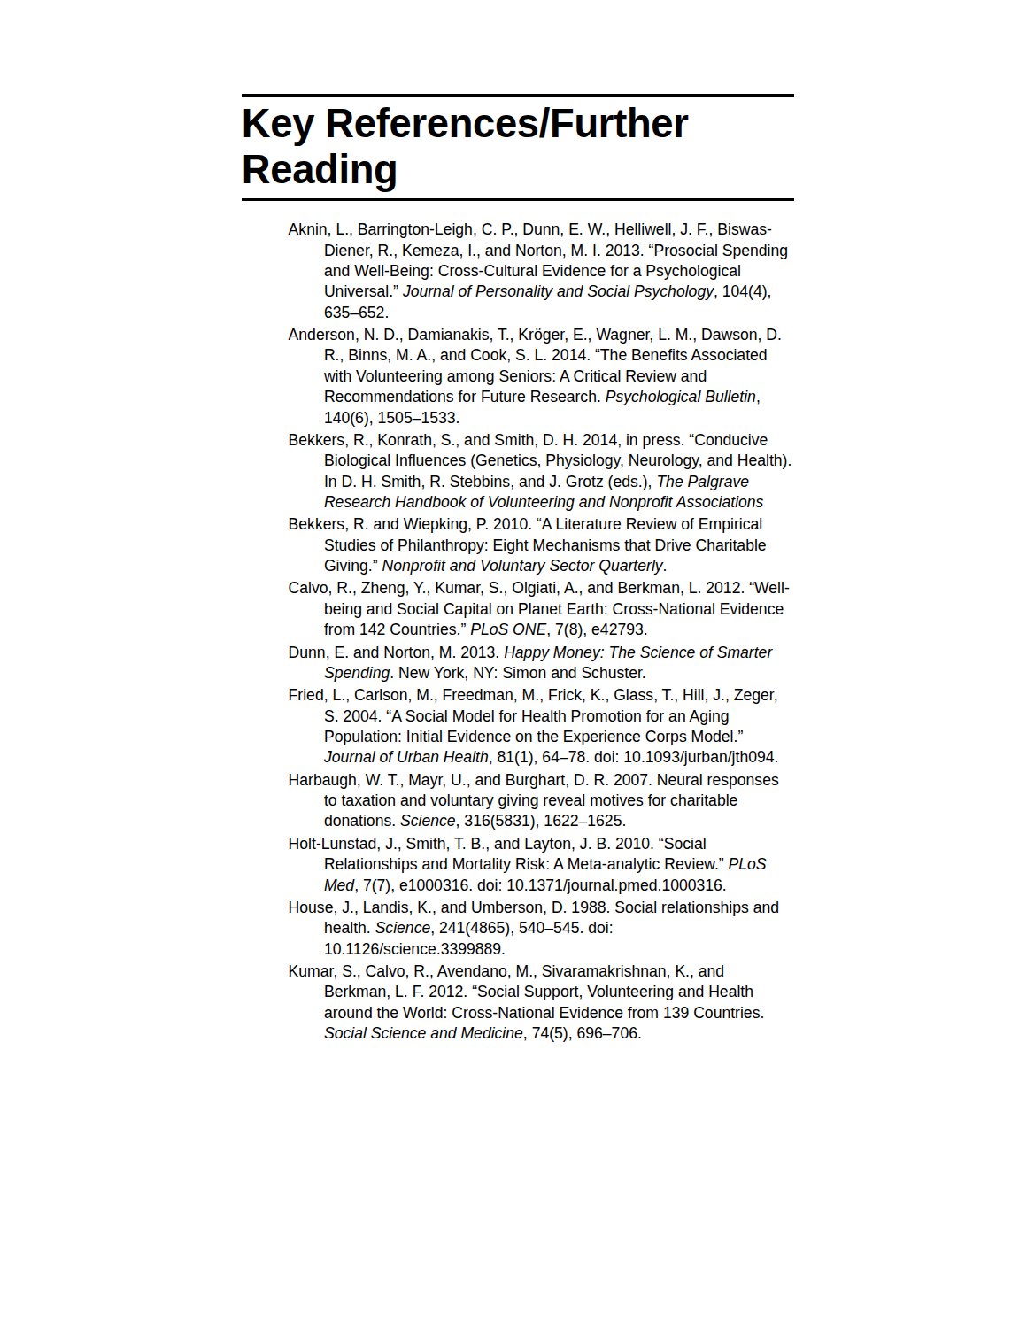Key References/Further Reading
Aknin, L., Barrington-Leigh, C. P., Dunn, E. W., Helliwell, J. F., Biswas-Diener, R., Kemeza, I., and Norton, M. I. 2013. “Prosocial Spending and Well-Being: Cross-Cultural Evidence for a Psychological Universal.” Journal of Personality and Social Psychology, 104(4), 635–652.
Anderson, N. D., Damianakis, T., Kröger, E., Wagner, L. M., Dawson, D. R., Binns, M. A., and Cook, S. L. 2014. “The Benefits Associated with Volunteering among Seniors: A Critical Review and Recommendations for Future Research. Psychological Bulletin, 140(6), 1505–1533.
Bekkers, R., Konrath, S., and Smith, D. H. 2014, in press. “Conducive Biological Influences (Genetics, Physiology, Neurology, and Health). In D. H. Smith, R. Stebbins, and J. Grotz (eds.), The Palgrave Research Handbook of Volunteering and Nonprofit Associations
Bekkers, R. and Wiepking, P. 2010. “A Literature Review of Empirical Studies of Philanthropy: Eight Mechanisms that Drive Charitable Giving.” Nonprofit and Voluntary Sector Quarterly.
Calvo, R., Zheng, Y., Kumar, S., Olgiati, A., and Berkman, L. 2012. “Well-being and Social Capital on Planet Earth: Cross-National Evidence from 142 Countries.” PLoS ONE, 7(8), e42793.
Dunn, E. and Norton, M. 2013. Happy Money: The Science of Smarter Spending. New York, NY: Simon and Schuster.
Fried, L., Carlson, M., Freedman, M., Frick, K., Glass, T., Hill, J., Zeger, S. 2004. “A Social Model for Health Promotion for an Aging Population: Initial Evidence on the Experience Corps Model.” Journal of Urban Health, 81(1), 64–78. doi: 10.1093/jurban/jth094.
Harbaugh, W. T., Mayr, U., and Burghart, D. R. 2007. Neural responses to taxation and voluntary giving reveal motives for charitable donations. Science, 316(5831), 1622–1625.
Holt-Lunstad, J., Smith, T. B., and Layton, J. B. 2010. “Social Relationships and Mortality Risk: A Meta-analytic Review.” PLoS Med, 7(7), e1000316. doi: 10.1371/journal.pmed.1000316.
House, J., Landis, K., and Umberson, D. 1988. Social relationships and health. Science, 241(4865), 540–545. doi: 10.1126/science.3399889.
Kumar, S., Calvo, R., Avendano, M., Sivaramakrishnan, K., and Berkman, L. F. 2012. “Social Support, Volunteering and Health around the World: Cross-National Evidence from 139 Countries. Social Science and Medicine, 74(5), 696–706.